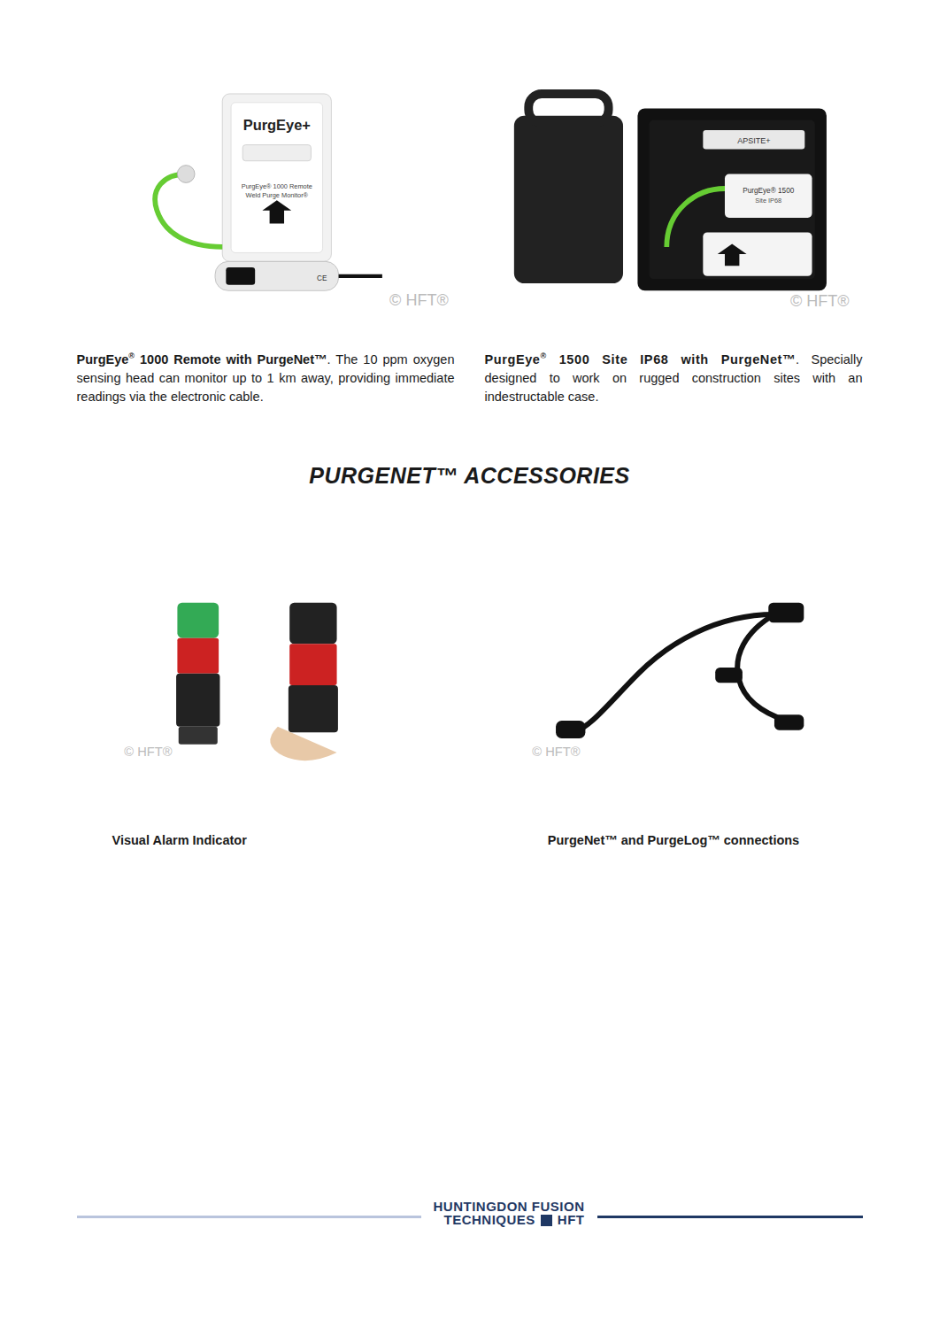PurgEye® 1000 Remote with PurgeNet™. The 10 ppm oxygen sensing head can monitor up to 1 km away, providing immediate readings via the electronic cable.
PurgEye® 1500 Site IP68 with PurgeNet™. Specially designed to work on rugged construction sites with an indestructable case.
PURGENET™ ACCESSORIES
Visual Alarm Indicator
PurgeNet™ and PurgeLog™ connections
HUNTINGDON FUSION TECHNIQUES HFT